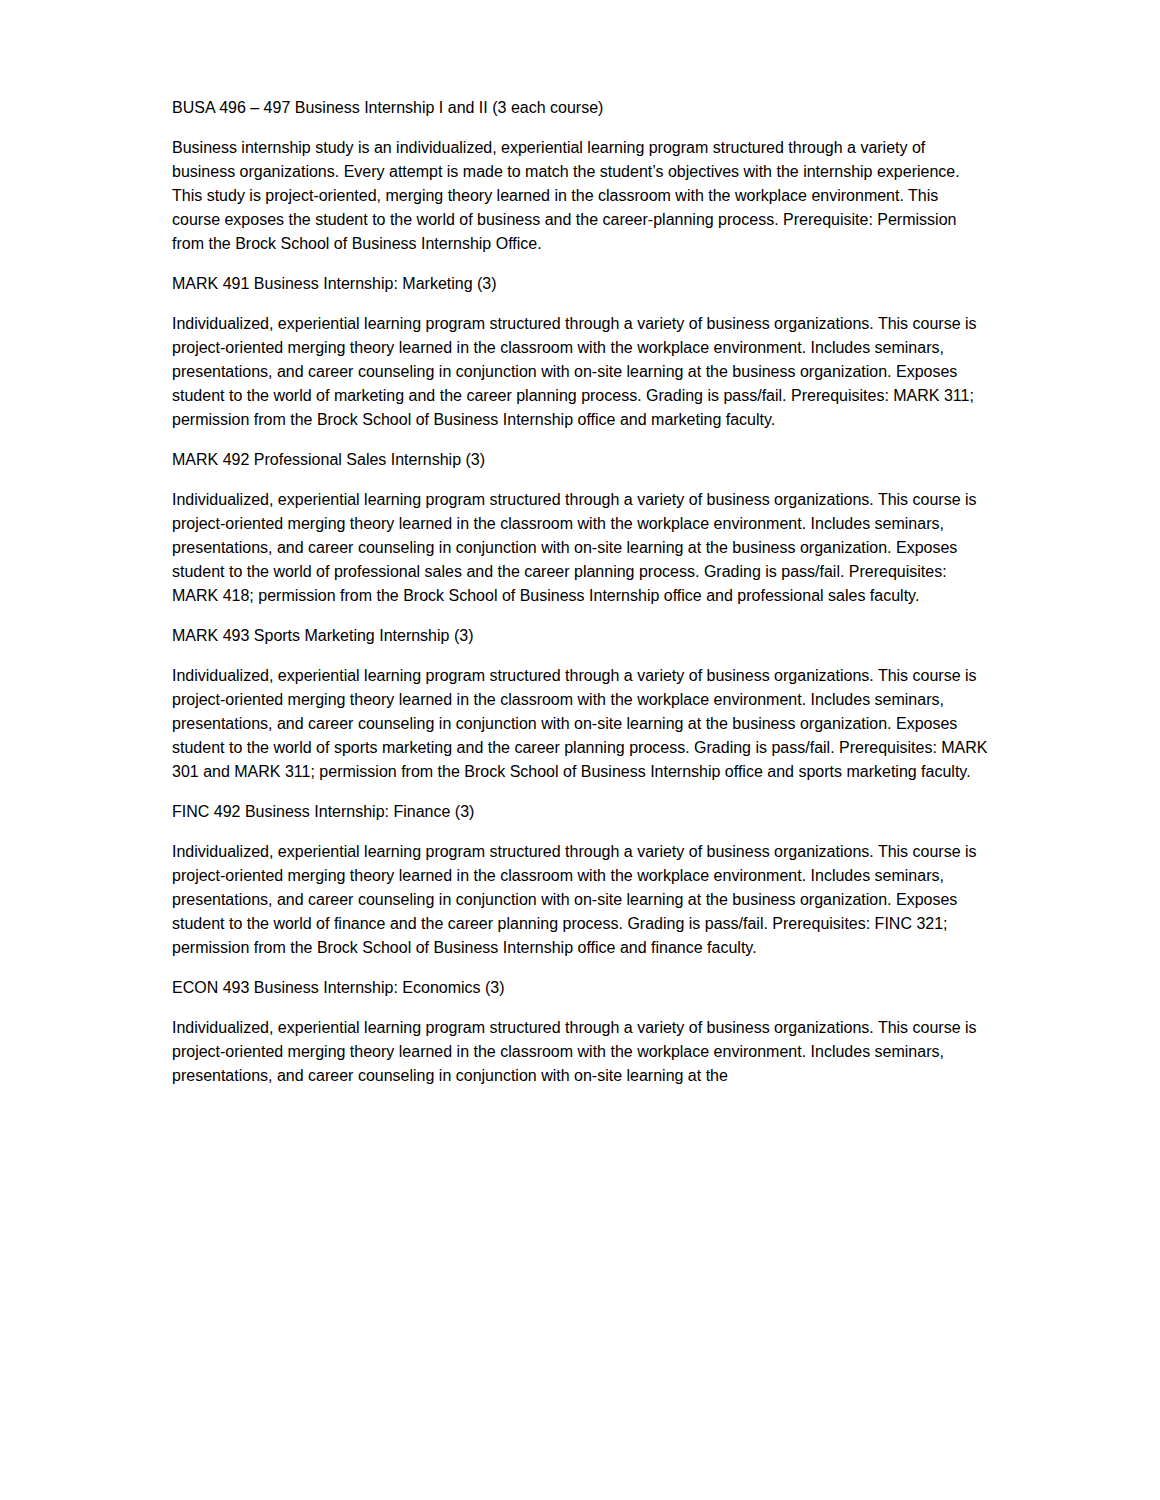BUSA 496 – 497 Business Internship I and II (3 each course)
Business internship study is an individualized, experiential learning program structured through a variety of business organizations. Every attempt is made to match the student’s objectives with the internship experience. This study is project-oriented, merging theory learned in the classroom with the workplace environment. This course exposes the student to the world of business and the career-planning process. Prerequisite: Permission from the Brock School of Business Internship Office.
MARK 491 Business Internship: Marketing (3)
Individualized, experiential learning program structured through a variety of business organizations. This course is project-oriented merging theory learned in the classroom with the workplace environment. Includes seminars, presentations, and career counseling in conjunction with on-site learning at the business organization. Exposes student to the world of marketing and the career planning process. Grading is pass/fail. Prerequisites: MARK 311; permission from the Brock School of Business Internship office and marketing faculty.
MARK 492 Professional Sales Internship (3)
Individualized, experiential learning program structured through a variety of business organizations. This course is project-oriented merging theory learned in the classroom with the workplace environment. Includes seminars, presentations, and career counseling in conjunction with on-site learning at the business organization. Exposes student to the world of professional sales and the career planning process. Grading is pass/fail. Prerequisites: MARK 418; permission from the Brock School of Business Internship office and professional sales faculty.
MARK 493 Sports Marketing Internship (3)
Individualized, experiential learning program structured through a variety of business organizations. This course is project-oriented merging theory learned in the classroom with the workplace environment. Includes seminars, presentations, and career counseling in conjunction with on-site learning at the business organization. Exposes student to the world of sports marketing and the career planning process. Grading is pass/fail. Prerequisites: MARK 301 and MARK 311; permission from the Brock School of Business Internship office and sports marketing faculty.
FINC 492 Business Internship: Finance (3)
Individualized, experiential learning program structured through a variety of business organizations. This course is project-oriented merging theory learned in the classroom with the workplace environment. Includes seminars, presentations, and career counseling in conjunction with on-site learning at the business organization. Exposes student to the world of finance and the career planning process. Grading is pass/fail. Prerequisites: FINC 321; permission from the Brock School of Business Internship office and finance faculty.
ECON 493 Business Internship: Economics (3)
Individualized, experiential learning program structured through a variety of business organizations. This course is project-oriented merging theory learned in the classroom with the workplace environment. Includes seminars, presentations, and career counseling in conjunction with on-site learning at the